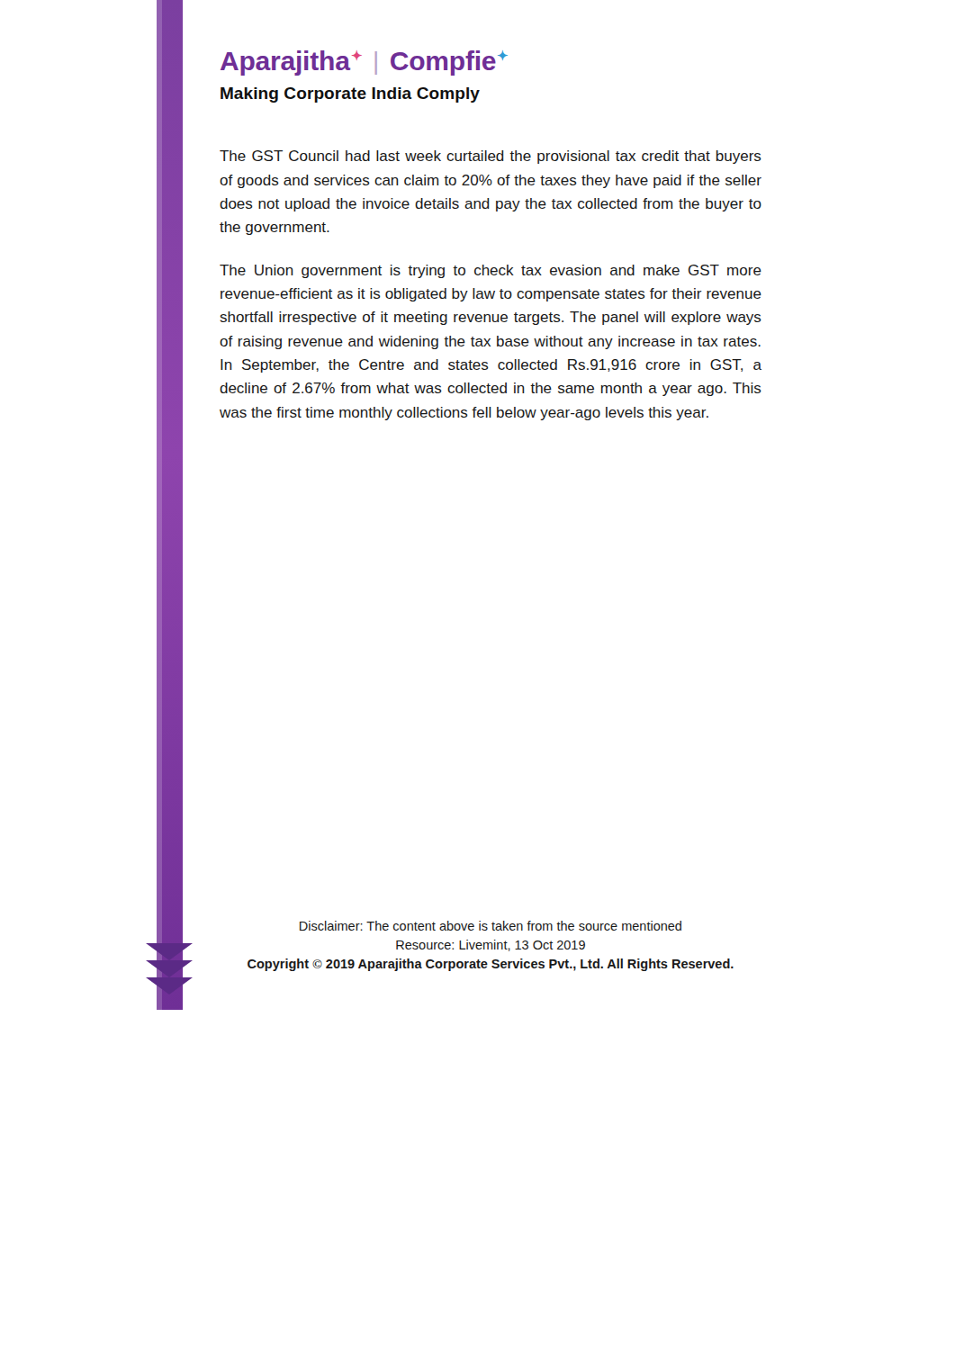Aparajitha✦ | Compfie✦
Making Corporate India Comply
The GST Council had last week curtailed the provisional tax credit that buyers of goods and services can claim to 20% of the taxes they have paid if the seller does not upload the invoice details and pay the tax collected from the buyer to the government.
The Union government is trying to check tax evasion and make GST more revenue-efficient as it is obligated by law to compensate states for their revenue shortfall irrespective of it meeting revenue targets. The panel will explore ways of raising revenue and widening the tax base without any increase in tax rates. In September, the Centre and states collected Rs.91,916 crore in GST, a decline of 2.67% from what was collected in the same month a year ago. This was the first time monthly collections fell below year-ago levels this year.
Disclaimer: The content above is taken from the source mentioned
Resource: Livemint, 13 Oct 2019
Copyright © 2019 Aparajitha Corporate Services Pvt., Ltd. All Rights Reserved.